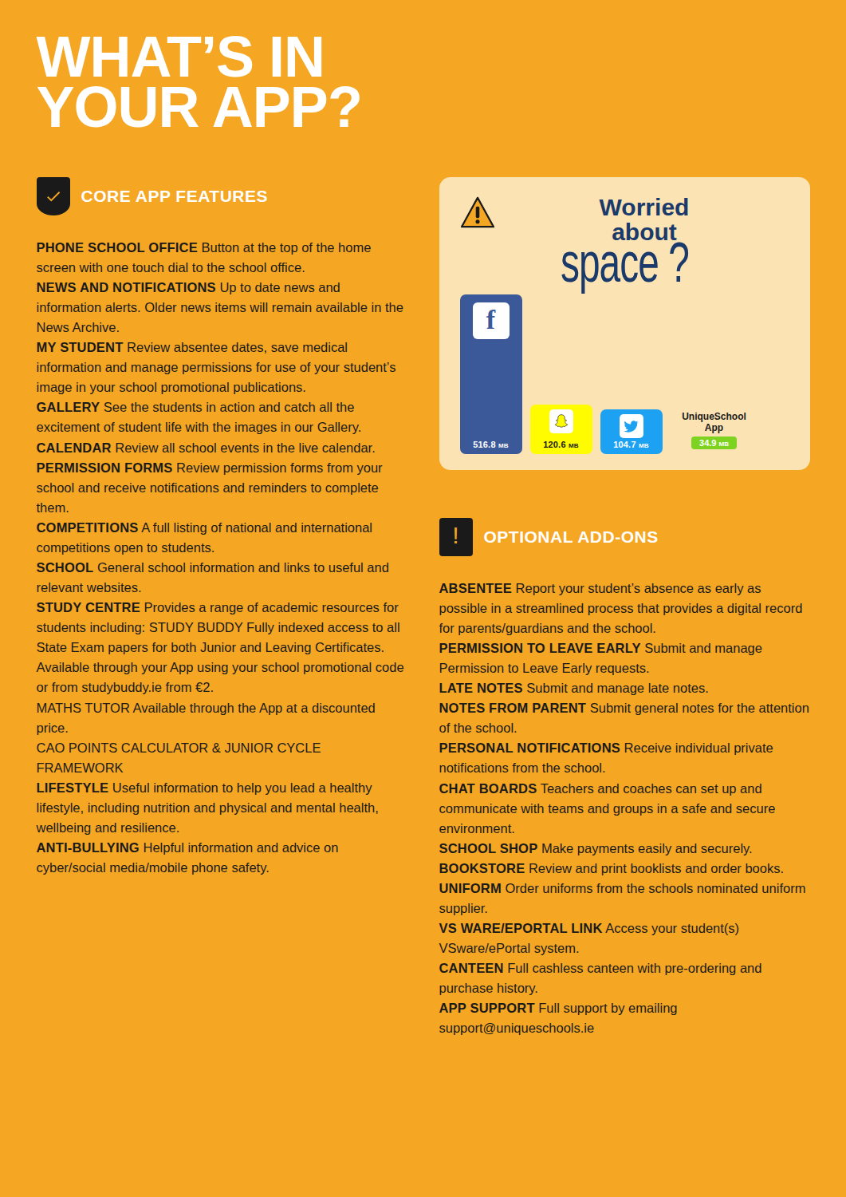What’s In
Your App?
Core App Features
Phone School Office Button at the top of the home screen with one touch dial to the school office.
News and Notifications Up to date news and information alerts. Older news items will remain available in the News Archive.
My Student Review absentee dates, save medical information and manage permissions for use of your student’s image in your school promotional publications.
Gallery See the students in action and catch all the excitement of student life with the images in our Gallery.
Calendar Review all school events in the live calendar.
Permission Forms Review permission forms from your school and receive notifications and reminders to complete them.
Competitions A full listing of national and international competitions open to students.
School General school information and links to useful and relevant websites.
Study Centre Provides a range of academic resources for students including: STUDY BUDDY Fully indexed access to all State Exam papers for both Junior and Leaving Certificates. Available through your App using your school promotional code or from studybuddy.ie from €2.
MATHS TUTOR Available through the App at a discounted price.
CAO POINTS CALCULATOR & JUNIOR CYCLE FRAMEWORK
Lifestyle Useful information to help you lead a healthy lifestyle, including nutrition and physical and mental health, wellbeing and resilience.
Anti-Bullying Helpful information and advice on cyber/social media/mobile phone safety.
Worried
about
space ?
f
516.8 MB
120.6 MB
104.7 MB
UniqueSchool
App
34.9 MB
!
Optional Add-Ons
Absentee Report your student’s absence as early as possible in a streamlined process that provides a digital record for parents/guardians and the school.
Permission to Leave Early Submit and manage Permission to Leave Early requests.
Late Notes Submit and manage late notes.
Notes from Parent Submit general notes for the attention of the school.
Personal Notifications Receive individual private notifications from the school.
Chat Boards Teachers and coaches can set up and communicate with teams and groups in a safe and secure environment.
School Shop Make payments easily and securely.
Bookstore Review and print booklists and order books.
Uniform Order uniforms from the schools nominated uniform supplier.
VS Ware/ePortal Link Access your student(s) VSware/ePortal system.
Canteen Full cashless canteen with pre-ordering and purchase history.
App Support Full support by emailing support@uniqueschools.ie